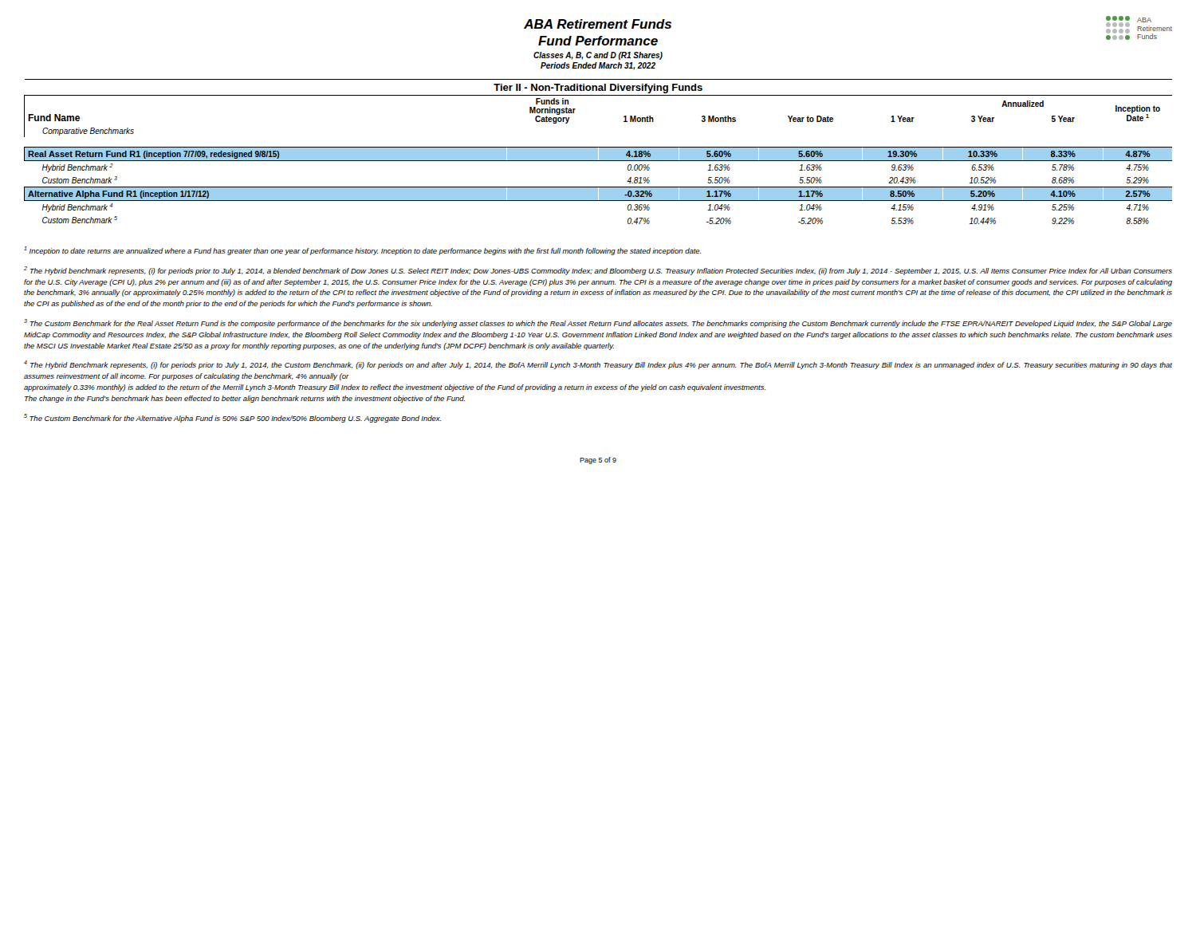ABA
Retirement
Funds
ABA Retirement Funds
Fund Performance
Classes A, B, C and D (R1 Shares)
Periods Ended March 31, 2022
| Tier II - Non-Traditional Diversifying Funds |
| Fund Name | Funds in Morningstar Category | | Annualized | Inception to Date 1 |
| 1 Month | 3 Months | Year to Date | 1 Year | 3 Year | 5 Year |
| Comparative Benchmarks | |
| Real Asset Return Fund R1 (inception 7/7/09, redesigned 9/8/15) | | 4.18% | 5.60% | 5.60% | 19.30% | 10.33% | 8.33% | 4.87% |
| Hybrid Benchmark 2 | | 0.00% | 1.63% | 1.63% | 9.63% | 6.53% | 5.78% | 4.75% |
| Custom Benchmark 3 | | 4.81% | 5.50% | 5.50% | 20.43% | 10.52% | 8.68% | 5.29% |
| Alternative Alpha Fund R1 (inception 1/17/12) | | -0.32% | 1.17% | 1.17% | 8.50% | 5.20% | 4.10% | 2.57% |
| Hybrid Benchmark 4 | | 0.36% | 1.04% | 1.04% | 4.15% | 4.91% | 5.25% | 4.71% |
| Custom Benchmark 5 | | 0.47% | -5.20% | -5.20% | 5.53% | 10.44% | 9.22% | 8.58% |
1 Inception to date returns are annualized where a Fund has greater than one year of performance history. Inception to date performance begins with the first full month following the stated inception date.
2 The Hybrid benchmark represents, (i) for periods prior to July 1, 2014, a blended benchmark of Dow Jones U.S. Select REIT Index; Dow Jones-UBS Commodity Index; and Bloomberg U.S. Treasury Inflation Protected Securities Index, (ii) from July 1, 2014 - September 1, 2015, U.S. All Items Consumer Price Index for All Urban Consumers for the U.S. City Average (CPI U), plus 2% per annum and (iii) as of and after September 1, 2015, the U.S. Consumer Price Index for the U.S. Average (CPI) plus 3% per annum. The CPI is a measure of the average change over time in prices paid by consumers for a market basket of consumer goods and services. For purposes of calculating the benchmark, 3% annually (or approximately 0.25% monthly) is added to the return of the CPI to reflect the investment objective of the Fund of providing a return in excess of inflation as measured by the CPI. Due to the unavailability of the most current month's CPI at the time of release of this document, the CPI utilized in the benchmark is the CPI as published as of the end of the month prior to the end of the periods for which the Fund's performance is shown.
3 The Custom Benchmark for the Real Asset Return Fund is the composite performance of the benchmarks for the six underlying asset classes to which the Real Asset Return Fund allocates assets. The benchmarks comprising the Custom Benchmark currently include the FTSE EPRA/NAREIT Developed Liquid Index, the S&P Global Large MidCap Commodity and Resources Index, the S&P Global Infrastructure Index, the Bloomberg Roll Select Commodity Index and the Bloomberg 1-10 Year U.S. Government Inflation Linked Bond Index and are weighted based on the Fund's target allocations to the asset classes to which such benchmarks relate. The custom benchmark uses the MSCI US Investable Market Real Estate 25/50 as a proxy for monthly reporting purposes, as one of the underlying fund's (JPM DCPF) benchmark is only available quarterly.
4 The Hybrid Benchmark represents, (i) for periods prior to July 1, 2014, the Custom Benchmark, (ii) for periods on and after July 1, 2014, the BofA Merrill Lynch 3-Month Treasury Bill Index plus 4% per annum. The BofA Merrill Lynch 3-Month Treasury Bill Index is an unmanaged index of U.S. Treasury securities maturing in 90 days that assumes reinvestment of all income. For purposes of calculating the benchmark, 4% annually (or
approximately 0.33% monthly) is added to the return of the Merrill Lynch 3-Month Treasury Bill Index to reflect the investment objective of the Fund of providing a return in excess of the yield on cash equivalent investments.
The change in the Fund's benchmark has been effected to better align benchmark returns with the investment objective of the Fund.
5 The Custom Benchmark for the Alternative Alpha Fund is 50% S&P 500 Index/50% Bloomberg U.S. Aggregate Bond Index.
Page 5 of 9